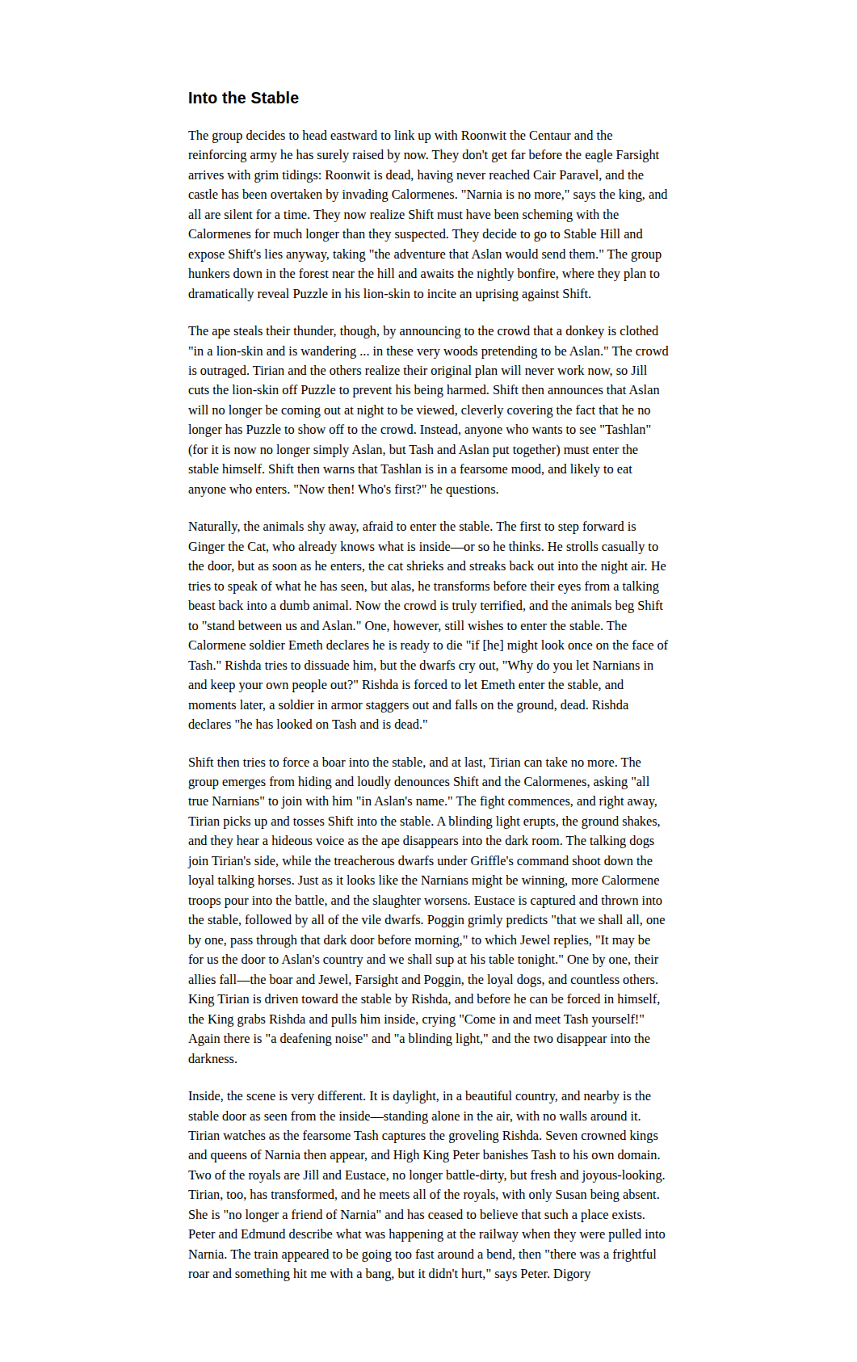Into the Stable
The group decides to head eastward to link up with Roonwit the Centaur and the reinforcing army he has surely raised by now. They don't get far before the eagle Farsight arrives with grim tidings: Roonwit is dead, having never reached Cair Paravel, and the castle has been overtaken by invading Calormenes. "Narnia is no more," says the king, and all are silent for a time. They now realize Shift must have been scheming with the Calormenes for much longer than they suspected. They decide to go to Stable Hill and expose Shift's lies anyway, taking "the adventure that Aslan would send them." The group hunkers down in the forest near the hill and awaits the nightly bonfire, where they plan to dramatically reveal Puzzle in his lion-skin to incite an uprising against Shift.
The ape steals their thunder, though, by announcing to the crowd that a donkey is clothed "in a lion-skin and is wandering ... in these very woods pretending to be Aslan." The crowd is outraged. Tirian and the others realize their original plan will never work now, so Jill cuts the lion-skin off Puzzle to prevent his being harmed. Shift then announces that Aslan will no longer be coming out at night to be viewed, cleverly covering the fact that he no longer has Puzzle to show off to the crowd. Instead, anyone who wants to see "Tashlan" (for it is now no longer simply Aslan, but Tash and Aslan put together) must enter the stable himself. Shift then warns that Tashlan is in a fearsome mood, and likely to eat anyone who enters. "Now then! Who's first?" he questions.
Naturally, the animals shy away, afraid to enter the stable. The first to step forward is Ginger the Cat, who already knows what is inside—or so he thinks. He strolls casually to the door, but as soon as he enters, the cat shrieks and streaks back out into the night air. He tries to speak of what he has seen, but alas, he transforms before their eyes from a talking beast back into a dumb animal. Now the crowd is truly terrified, and the animals beg Shift to "stand between us and Aslan." One, however, still wishes to enter the stable. The Calormene soldier Emeth declares he is ready to die "if [he] might look once on the face of Tash." Rishda tries to dissuade him, but the dwarfs cry out, "Why do you let Narnians in and keep your own people out?" Rishda is forced to let Emeth enter the stable, and moments later, a soldier in armor staggers out and falls on the ground, dead. Rishda declares "he has looked on Tash and is dead."
Shift then tries to force a boar into the stable, and at last, Tirian can take no more. The group emerges from hiding and loudly denounces Shift and the Calormenes, asking "all true Narnians" to join with him "in Aslan's name." The fight commences, and right away, Tirian picks up and tosses Shift into the stable. A blinding light erupts, the ground shakes, and they hear a hideous voice as the ape disappears into the dark room. The talking dogs join Tirian's side, while the treacherous dwarfs under Griffle's command shoot down the loyal talking horses. Just as it looks like the Narnians might be winning, more Calormene troops pour into the battle, and the slaughter worsens. Eustace is captured and thrown into the stable, followed by all of the vile dwarfs. Poggin grimly predicts "that we shall all, one by one, pass through that dark door before morning," to which Jewel replies, "It may be for us the door to Aslan's country and we shall sup at his table tonight." One by one, their allies fall—the boar and Jewel, Farsight and Poggin, the loyal dogs, and countless others. King Tirian is driven toward the stable by Rishda, and before he can be forced in himself, the King grabs Rishda and pulls him inside, crying "Come in and meet Tash yourself!" Again there is "a deafening noise" and "a blinding light," and the two disappear into the darkness.
Inside, the scene is very different. It is daylight, in a beautiful country, and nearby is the stable door as seen from the inside—standing alone in the air, with no walls around it. Tirian watches as the fearsome Tash captures the groveling Rishda. Seven crowned kings and queens of Narnia then appear, and High King Peter banishes Tash to his own domain. Two of the royals are Jill and Eustace, no longer battle-dirty, but fresh and joyous-looking. Tirian, too, has transformed, and he meets all of the royals, with only Susan being absent. She is "no longer a friend of Narnia" and has ceased to believe that such a place exists. Peter and Edmund describe what was happening at the railway when they were pulled into Narnia. The train appeared to be going too fast around a bend, then "there was a frightful roar and something hit me with a bang, but it didn't hurt," says Peter. Digory